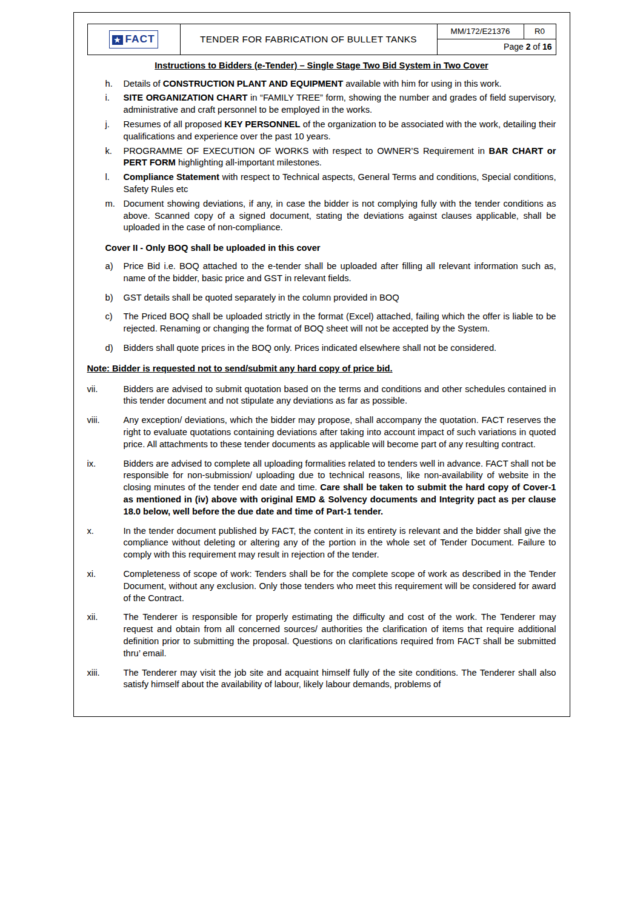| ★ FACT | TENDER FOR FABRICATION OF BULLET TANKS | MM/172/E21376 | R0 |
| Page 2 of 16 |
Instructions to Bidders (e-Tender) – Single Stage Two Bid System in Two Cover
h. Details of CONSTRUCTION PLANT AND EQUIPMENT available with him for using in this work.
i. SITE ORGANIZATION CHART in “FAMILY TREE” form, showing the number and grades of field supervisory, administrative and craft personnel to be employed in the works.
j. Resumes of all proposed KEY PERSONNEL of the organization to be associated with the work, detailing their qualifications and experience over the past 10 years.
k. PROGRAMME OF EXECUTION OF WORKS with respect to OWNER’S Requirement in BAR CHART or PERT FORM highlighting all-important milestones.
l. Compliance Statement with respect to Technical aspects, General Terms and conditions, Special conditions, Safety Rules etc
m. Document showing deviations, if any, in case the bidder is not complying fully with the tender conditions as above. Scanned copy of a signed document, stating the deviations against clauses applicable, shall be uploaded in the case of non-compliance.
Cover II - Only BOQ shall be uploaded in this cover
a) Price Bid i.e. BOQ attached to the e-tender shall be uploaded after filling all relevant information such as, name of the bidder, basic price and GST in relevant fields.
b) GST details shall be quoted separately in the column provided in BOQ
c) The Priced BOQ shall be uploaded strictly in the format (Excel) attached, failing which the offer is liable to be rejected. Renaming or changing the format of BOQ sheet will not be accepted by the System.
d) Bidders shall quote prices in the BOQ only. Prices indicated elsewhere shall not be considered.
Note: Bidder is requested not to send/submit any hard copy of price bid.
vii. Bidders are advised to submit quotation based on the terms and conditions and other schedules contained in this tender document and not stipulate any deviations as far as possible.
viii. Any exception/ deviations, which the bidder may propose, shall accompany the quotation. FACT reserves the right to evaluate quotations containing deviations after taking into account impact of such variations in quoted price. All attachments to these tender documents as applicable will become part of any resulting contract.
ix. Bidders are advised to complete all uploading formalities related to tenders well in advance. FACT shall not be responsible for non-submission/ uploading due to technical reasons, like non-availability of website in the closing minutes of the tender end date and time. Care shall be taken to submit the hard copy of Cover-1 as mentioned in (iv) above with original EMD & Solvency documents and Integrity pact as per clause 18.0 below, well before the due date and time of Part-1 tender.
x. In the tender document published by FACT, the content in its entirety is relevant and the bidder shall give the compliance without deleting or altering any of the portion in the whole set of Tender Document. Failure to comply with this requirement may result in rejection of the tender.
xi. Completeness of scope of work: Tenders shall be for the complete scope of work as described in the Tender Document, without any exclusion. Only those tenders who meet this requirement will be considered for award of the Contract.
xii. The Tenderer is responsible for properly estimating the difficulty and cost of the work. The Tenderer may request and obtain from all concerned sources/ authorities the clarification of items that require additional definition prior to submitting the proposal. Questions on clarifications required from FACT shall be submitted thru’ email.
xiii. The Tenderer may visit the job site and acquaint himself fully of the site conditions. The Tenderer shall also satisfy himself about the availability of labour, likely labour demands, problems of